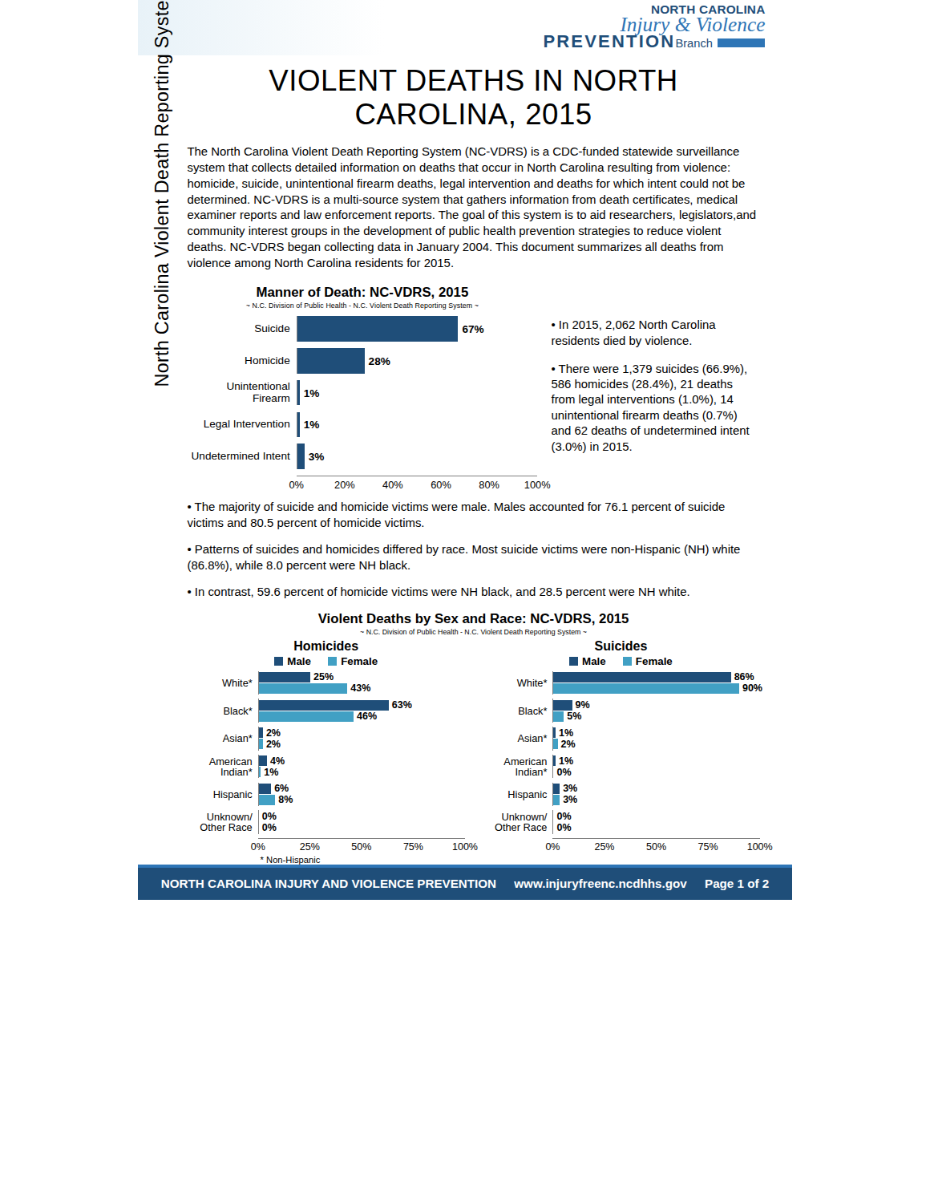NORTH CAROLINA
Injury & Violence
PREVENTIONBranch
North Carolina Violent Death Reporting System
VIOLENT DEATHS IN NORTH CAROLINA, 2015
The North Carolina Violent Death Reporting System (NC-VDRS) is a CDC-funded statewide surveillance system that collects detailed information on deaths that occur in North Carolina resulting from violence: homicide, suicide, unintentional firearm deaths, legal intervention and deaths for which intent could not be determined. NC-VDRS is a multi-source system that gathers information from death certificates, medical examiner reports and law enforcement reports. The goal of this system is to aid researchers, legislators,and community interest groups in the development of public health prevention strategies to reduce violent deaths. NC-VDRS began collecting data in January 2004. This document summarizes all deaths from violence among North Carolina residents for 2015.
Manner of Death: NC-VDRS, 2015
~ N.C. Division of Public Health - N.C. Violent Death Reporting System ~
Suicide
67%
Homicide
28%
Unintentional Firearm
1%
Legal Intervention
1%
Undetermined Intent
3%
0% 20% 40% 60% 80% 100%
• In 2015, 2,062 North Carolina residents died by violence.
• There were 1,379 suicides (66.9%), 586 homicides (28.4%), 21 deaths from legal interventions (1.0%), 14 unintentional firearm deaths (0.7%) and 62 deaths of undetermined intent (3.0%) in 2015.
• The majority of suicide and homicide victims were male. Males accounted for 76.1 percent of suicide victims and 80.5 percent of homicide victims.
• Patterns of suicides and homicides differed by race. Most suicide victims were non-Hispanic (NH) white (86.8%), while 8.0 percent were NH black.
• In contrast, 59.6 percent of homicide victims were NH black, and 28.5 percent were NH white.
Violent Deaths by Sex and Race: NC-VDRS, 2015
~ N.C. Division of Public Health - N.C. Violent Death Reporting System ~
Homicides
Male Female
White*
25%
43%
Black*
63%
46%
Asian*
2%
2%
American
Indian*
4%
1%
Hispanic
6%
8%
Unknown/
Other Race
0%
0%
0% 25% 50% 75% 100%
* Non-Hispanic
Suicides
Male Female
White*
86%
90%
Black*
9%
5%
Asian*
1%
2%
American
Indian*
1%
0%
Hispanic
3%
3%
Unknown/
Other Race
0%
0%
0% 25% 50% 75% 100%
NORTH CAROLINA INJURY AND VIOLENCE PREVENTION
www.injuryfreenc.ncdhhs.gov
Page 1 of 2